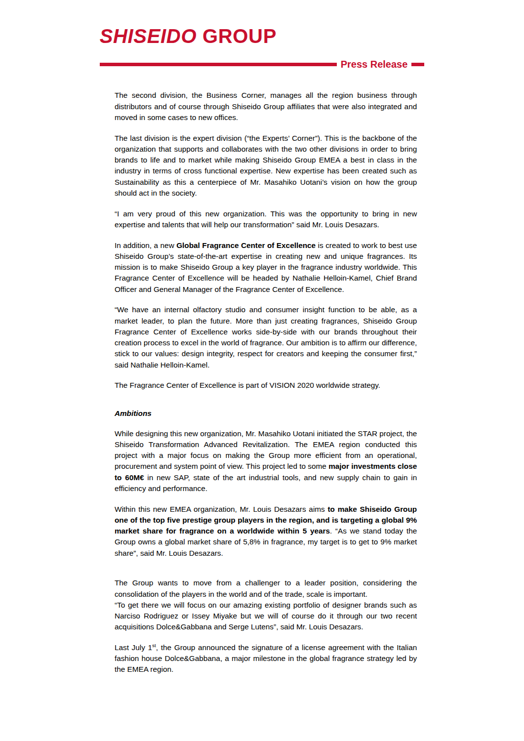SHISEIDO GROUP
Press Release
The second division, the Business Corner, manages all the region business through distributors and of course through Shiseido Group affiliates that were also integrated and moved in some cases to new offices.
The last division is the expert division (“the Experts’ Corner”). This is the backbone of the organization that supports and collaborates with the two other divisions in order to bring brands to life and to market while making Shiseido Group EMEA a best in class in the industry in terms of cross functional expertise. New expertise has been created such as Sustainability as this a centerpiece of Mr. Masahiko Uotani’s vision on how the group should act in the society.
“I am very proud of this new organization. This was the opportunity to bring in new expertise and talents that will help our transformation” said Mr. Louis Desazars.
In addition, a new Global Fragrance Center of Excellence is created to work to best use Shiseido Group’s state-of-the-art expertise in creating new and unique fragrances. Its mission is to make Shiseido Group a key player in the fragrance industry worldwide. This Fragrance Center of Excellence will be headed by Nathalie Helloin-Kamel, Chief Brand Officer and General Manager of the Fragrance Center of Excellence.
“We have an internal olfactory studio and consumer insight function to be able, as a market leader, to plan the future. More than just creating fragrances, Shiseido Group Fragrance Center of Excellence works side-by-side with our brands throughout their creation process to excel in the world of fragrance. Our ambition is to affirm our difference, stick to our values: design integrity, respect for creators and keeping the consumer first,” said Nathalie Helloin-Kamel.
The Fragrance Center of Excellence is part of VISION 2020 worldwide strategy.
Ambitions
While designing this new organization, Mr. Masahiko Uotani initiated the STAR project, the Shiseido Transformation Advanced Revitalization. The EMEA region conducted this project with a major focus on making the Group more efficient from an operational, procurement and system point of view. This project led to some major investments close to 60M€ in new SAP, state of the art industrial tools, and new supply chain to gain in efficiency and performance.
Within this new EMEA organization, Mr. Louis Desazars aims to make Shiseido Group one of the top five prestige group players in the region, and is targeting a global 9% market share for fragrance on a worldwide within 5 years. “As we stand today the Group owns a global market share of 5,8% in fragrance, my target is to get to 9% market share”, said Mr. Louis Desazars.
The Group wants to move from a challenger to a leader position, considering the consolidation of the players in the world and of the trade, scale is important.
“To get there we will focus on our amazing existing portfolio of designer brands such as Narciso Rodriguez or Issey Miyake but we will of course do it through our two recent acquisitions Dolce&Gabbana and Serge Lutens”, said Mr. Louis Desazars.
Last July 1st, the Group announced the signature of a license agreement with the Italian fashion house Dolce&Gabbana, a major milestone in the global fragrance strategy led by the EMEA region.